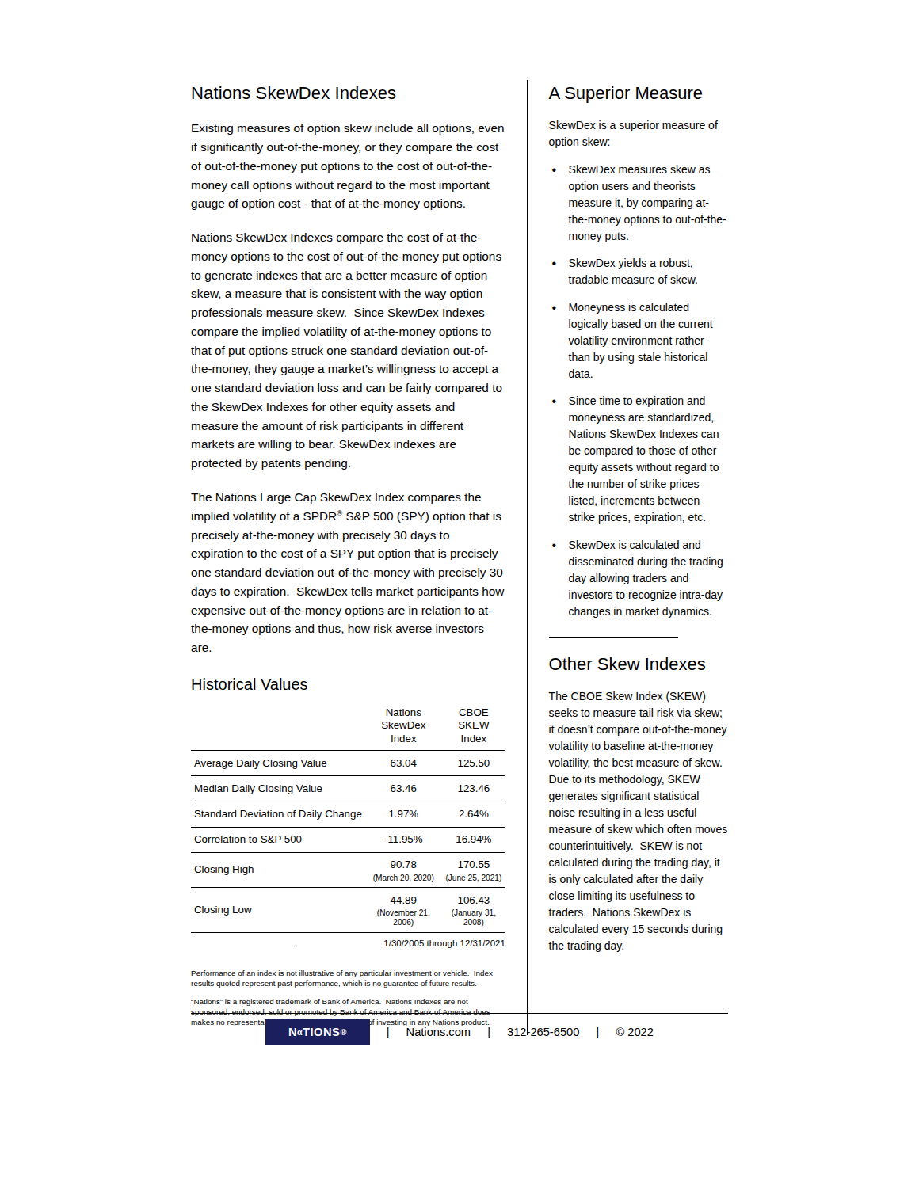Nations SkewDex Indexes
Existing measures of option skew include all options, even if significantly out-of-the-money, or they compare the cost of out-of-the-money put options to the cost of out-of-the-money call options without regard to the most important gauge of option cost - that of at-the-money options.
Nations SkewDex Indexes compare the cost of at-the-money options to the cost of out-of-the-money put options to generate indexes that are a better measure of option skew, a measure that is consistent with the way option professionals measure skew. Since SkewDex Indexes compare the implied volatility of at-the-money options to that of put options struck one standard deviation out-of-the-money, they gauge a market’s willingness to accept a one standard deviation loss and can be fairly compared to the SkewDex Indexes for other equity assets and measure the amount of risk participants in different markets are willing to bear. SkewDex indexes are protected by patents pending.
The Nations Large Cap SkewDex Index compares the implied volatility of a SPDR® S&P 500 (SPY) option that is precisely at-the-money with precisely 30 days to expiration to the cost of a SPY put option that is precisely one standard deviation out-of-the-money with precisely 30 days to expiration. SkewDex tells market participants how expensive out-of-the-money options are in relation to at-the-money options and thus, how risk averse investors are.
Historical Values
| | Nations SkewDex Index | CBOE SKEW Index |
| --- | --- | --- |
| Average Daily Closing Value | 63.04 | 125.50 |
| Median Daily Closing Value | 63.46 | 123.46 |
| Standard Deviation of Daily Change | 1.97% | 2.64% |
| Correlation to S&P 500 | -11.95% | 16.94% |
| Closing High | 90.78 (March 20, 2020) | 170.55 (June 25, 2021) |
| Closing Low | 44.89 (November 21, 2006) | 106.43 (January 31, 2008) |
. 1/30/2005 through 12/31/2021
Performance of an index is not illustrative of any particular investment or vehicle. Index results quoted represent past performance, which is no guarantee of future results.
“Nations” is a registered trademark of Bank of America. Nations Indexes are not sponsored, endorsed, sold or promoted by Bank of America and Bank of America does makes no representation regarding the advisability of investing in any Nations product.
A Superior Measure
SkewDex is a superior measure of option skew:
SkewDex measures skew as option users and theorists measure it, by comparing at-the-money options to out-of-the-money puts.
SkewDex yields a robust, tradable measure of skew.
Moneyness is calculated logically based on the current volatility environment rather than by using stale historical data.
Since time to expiration and moneyness are standardized, Nations SkewDex Indexes can be compared to those of other equity assets without regard to the number of strike prices listed, increments between strike prices, expiration, etc.
SkewDex is calculated and disseminated during the trading day allowing traders and investors to recognize intra-day changes in market dynamics.
Other Skew Indexes
The CBOE Skew Index (SKEW) seeks to measure tail risk via skew; it doesn’t compare out-of-the-money volatility to baseline at-the-money volatility, the best measure of skew. Due to its methodology, SKEW generates significant statistical noise resulting in a less useful measure of skew which often moves counterintuitively. SKEW is not calculated during the trading day, it is only calculated after the daily close limiting its usefulness to traders. Nations SkewDex is calculated every 15 seconds during the trading day.
Nα TIONS® | Nations.com | 312-265-6500 | © 2022